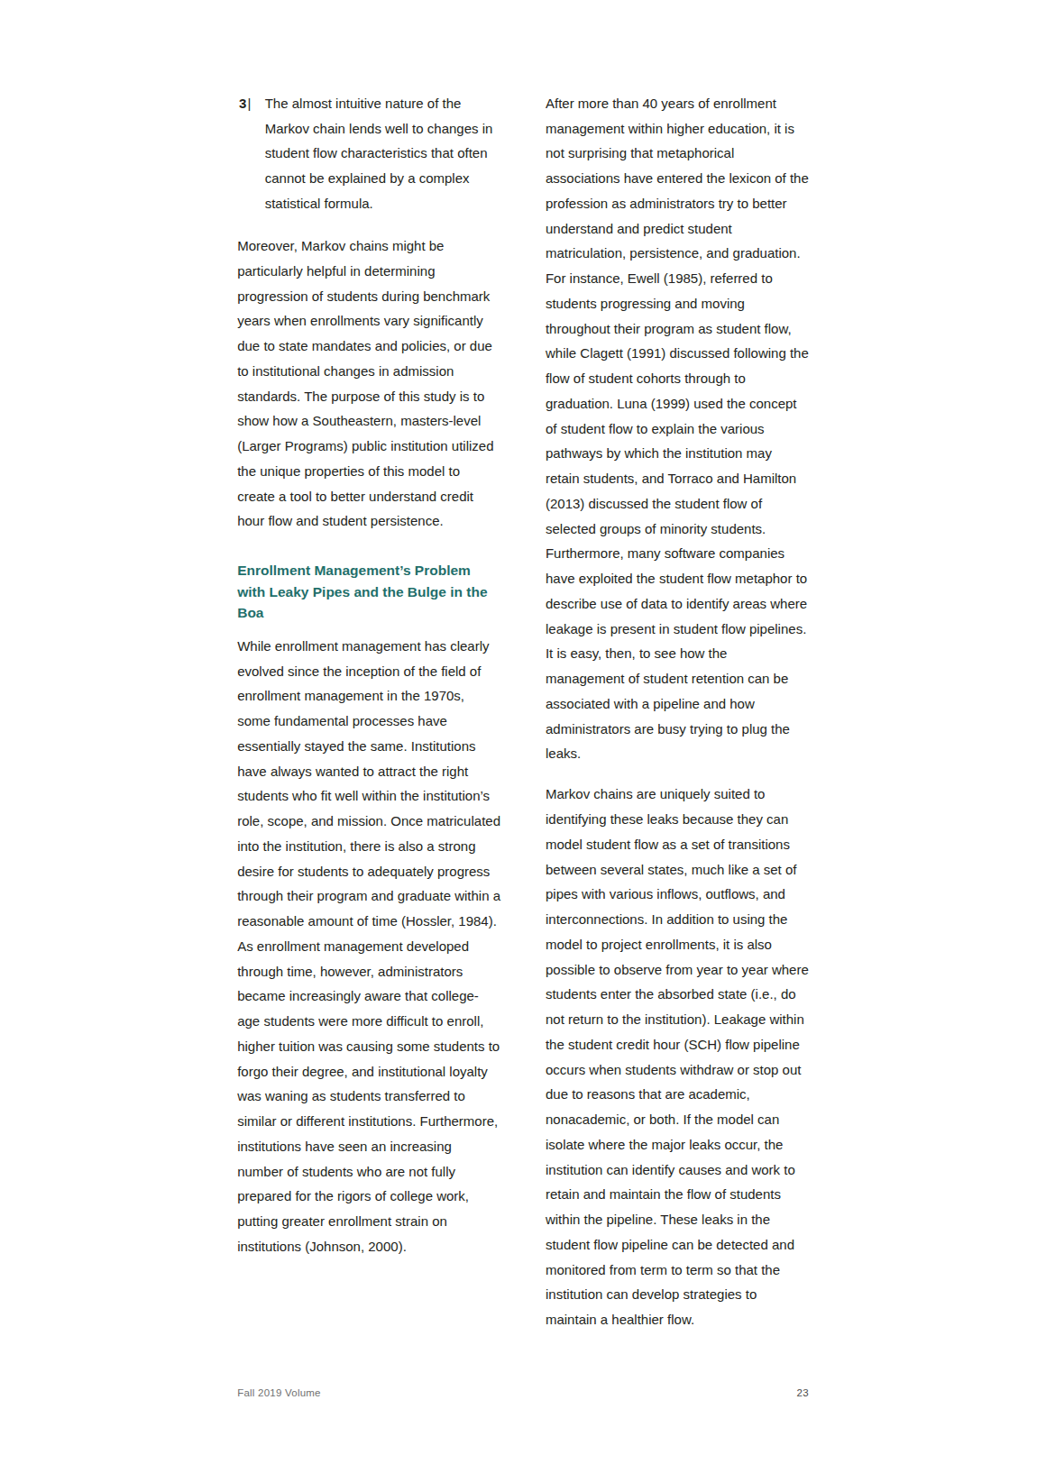3|
The almost intuitive nature of the Markov chain lends well to changes in student flow characteristics that often cannot be explained by a complex statistical formula.
Moreover, Markov chains might be particularly helpful in determining progression of students during benchmark years when enrollments vary significantly due to state mandates and policies, or due to institutional changes in admission standards. The purpose of this study is to show how a Southeastern, masters-level (Larger Programs) public institution utilized the unique properties of this model to create a tool to better understand credit hour flow and student persistence.
Enrollment Management’s Problem with Leaky Pipes and the Bulge in the Boa
While enrollment management has clearly evolved since the inception of the field of enrollment management in the 1970s, some fundamental processes have essentially stayed the same. Institutions have always wanted to attract the right students who fit well within the institution’s role, scope, and mission. Once matriculated into the institution, there is also a strong desire for students to adequately progress through their program and graduate within a reasonable amount of time (Hossler, 1984). As enrollment management developed through time, however, administrators became increasingly aware that college-age students were more difficult to enroll, higher tuition was causing some students to forgo their degree, and institutional loyalty was waning as students transferred to similar or different institutions. Furthermore, institutions have seen an increasing number of students who are not fully prepared for the rigors of college work, putting greater enrollment strain on institutions (Johnson, 2000).
After more than 40 years of enrollment management within higher education, it is not surprising that metaphorical associations have entered the lexicon of the profession as administrators try to better understand and predict student matriculation, persistence, and graduation. For instance, Ewell (1985), referred to students progressing and moving throughout their program as student flow, while Clagett (1991) discussed following the flow of student cohorts through to graduation. Luna (1999) used the concept of student flow to explain the various pathways by which the institution may retain students, and Torraco and Hamilton (2013) discussed the student flow of selected groups of minority students. Furthermore, many software companies have exploited the student flow metaphor to describe use of data to identify areas where leakage is present in student flow pipelines. It is easy, then, to see how the management of student retention can be associated with a pipeline and how administrators are busy trying to plug the leaks.
Markov chains are uniquely suited to identifying these leaks because they can model student flow as a set of transitions between several states, much like a set of pipes with various inflows, outflows, and interconnections. In addition to using the model to project enrollments, it is also possible to observe from year to year where students enter the absorbed state (i.e., do not return to the institution). Leakage within the student credit hour (SCH) flow pipeline occurs when students withdraw or stop out due to reasons that are academic, nonacademic, or both. If the model can isolate where the major leaks occur, the institution can identify causes and work to retain and maintain the flow of students within the pipeline. These leaks in the student flow pipeline can be detected and monitored from term to term so that the institution can develop strategies to maintain a healthier flow.
Fall 2019 Volume
23